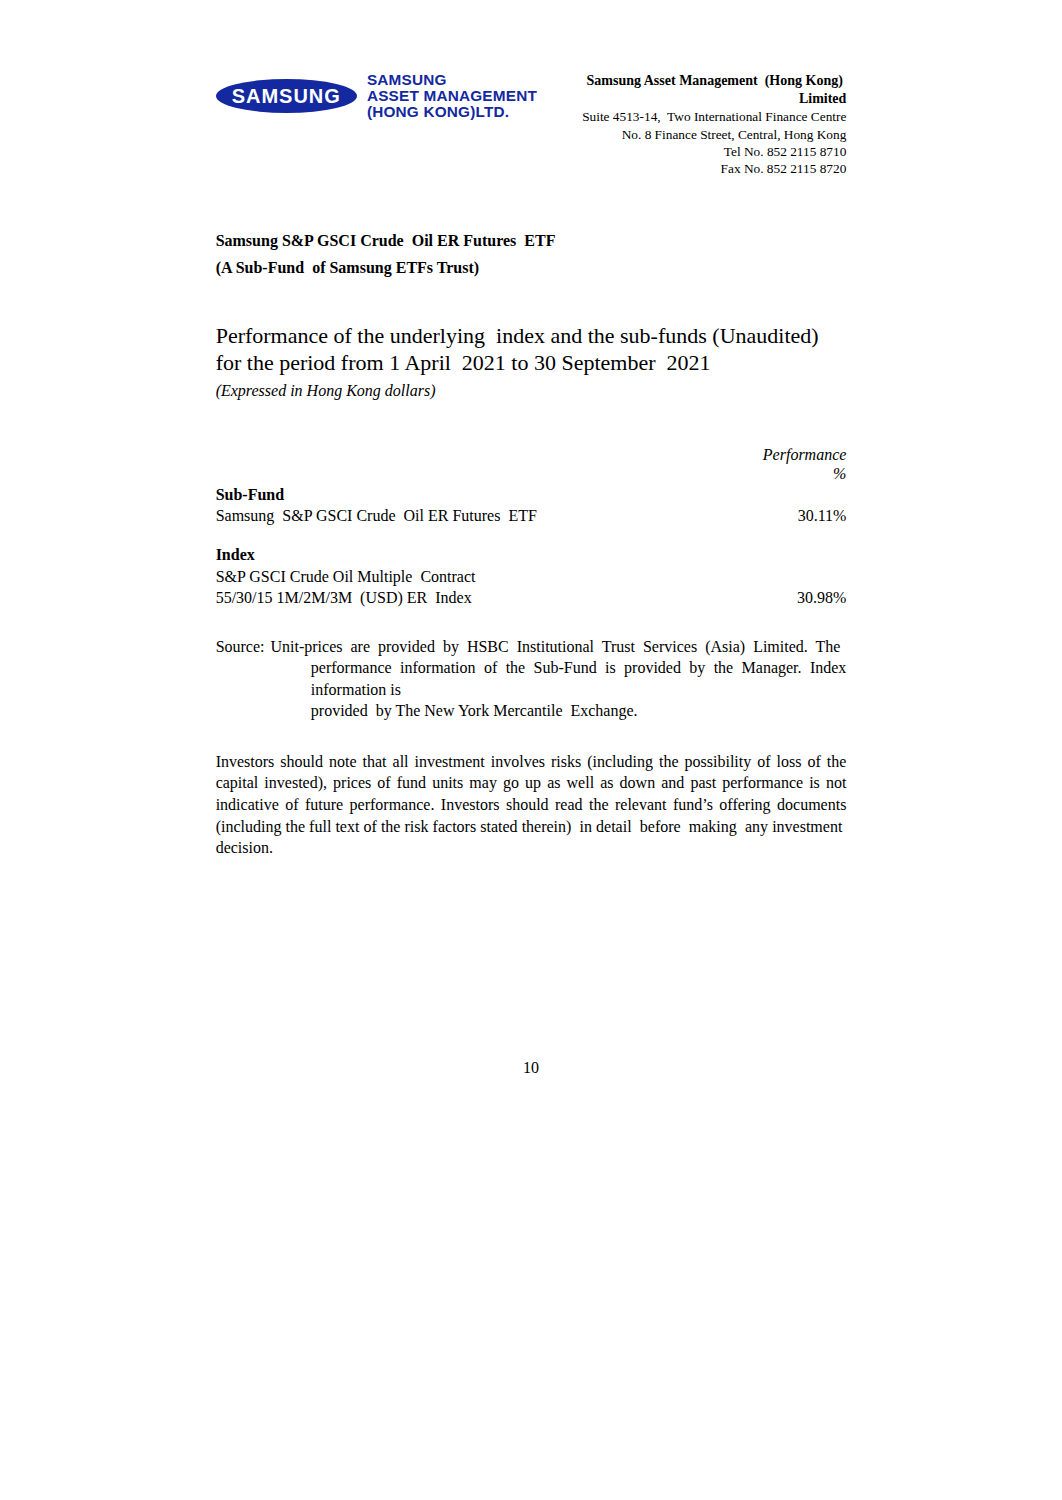SAMSUNG SAMSUNG ASSET MANAGEMENT (HONG KONG)LTD.
Samsung Asset Management (Hong Kong) Limited
Suite 4513-14, Two International Finance Centre
No. 8 Finance Street, Central, Hong Kong
Tel No. 852 2115 8710
Fax No. 852 2115 8720
Samsung S&P GSCI Crude Oil ER Futures ETF
(A Sub-Fund of Samsung ETFs Trust)
Performance of the underlying index and the sub-funds (Unaudited)
for the period from 1 April 2021 to 30 September 2021
(Expressed in Hong Kong dollars)
| | Performance % |
| Sub-Fund | |
| Samsung S&P GSCI Crude Oil ER Futures ETF | 30.11% |
| Index | |
| S&P GSCI Crude Oil Multiple Contract | |
| 55/30/15 1M/2M/3M (USD) ER Index | 30.98% |
Source:
Unit-prices are provided by HSBC Institutional Trust Services (Asia) Limited. The performance information of the Sub-Fund is provided by the Manager. Index information is provided by The New York Mercantile Exchange.
Investors should note that all investment involves risks (including the possibility of loss of the capital invested), prices of fund units may go up as well as down and past performance is not indicative of future performance. Investors should read the relevant fund’s offering documents (including the full text of the risk factors stated therein) in detail before making any investment decision.
10